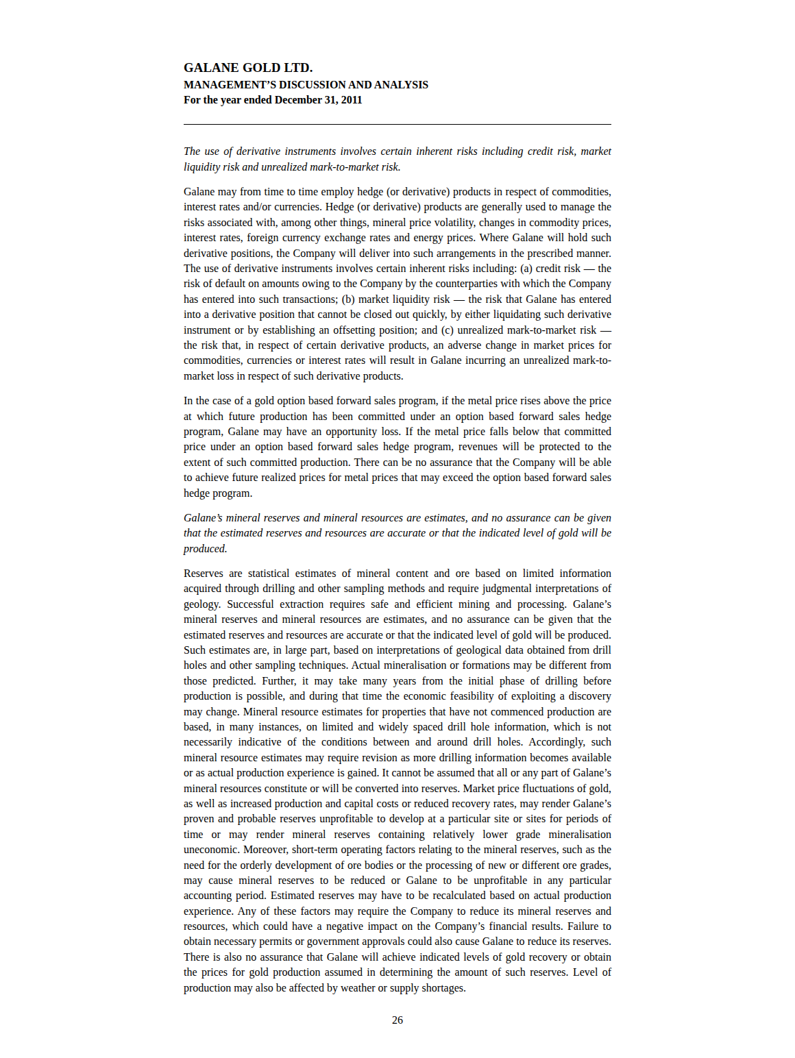GALANE GOLD LTD.
MANAGEMENT’S DISCUSSION AND ANALYSIS
For the year ended December 31, 2011
The use of derivative instruments involves certain inherent risks including credit risk, market liquidity risk and unrealized mark-to-market risk.
Galane may from time to time employ hedge (or derivative) products in respect of commodities, interest rates and/or currencies. Hedge (or derivative) products are generally used to manage the risks associated with, among other things, mineral price volatility, changes in commodity prices, interest rates, foreign currency exchange rates and energy prices. Where Galane will hold such derivative positions, the Company will deliver into such arrangements in the prescribed manner. The use of derivative instruments involves certain inherent risks including: (a) credit risk — the risk of default on amounts owing to the Company by the counterparties with which the Company has entered into such transactions; (b) market liquidity risk — the risk that Galane has entered into a derivative position that cannot be closed out quickly, by either liquidating such derivative instrument or by establishing an offsetting position; and (c) unrealized mark-to-market risk — the risk that, in respect of certain derivative products, an adverse change in market prices for commodities, currencies or interest rates will result in Galane incurring an unrealized mark-to-market loss in respect of such derivative products.
In the case of a gold option based forward sales program, if the metal price rises above the price at which future production has been committed under an option based forward sales hedge program, Galane may have an opportunity loss. If the metal price falls below that committed price under an option based forward sales hedge program, revenues will be protected to the extent of such committed production. There can be no assurance that the Company will be able to achieve future realized prices for metal prices that may exceed the option based forward sales hedge program.
Galane’s mineral reserves and mineral resources are estimates, and no assurance can be given that the estimated reserves and resources are accurate or that the indicated level of gold will be produced.
Reserves are statistical estimates of mineral content and ore based on limited information acquired through drilling and other sampling methods and require judgmental interpretations of geology. Successful extraction requires safe and efficient mining and processing. Galane’s mineral reserves and mineral resources are estimates, and no assurance can be given that the estimated reserves and resources are accurate or that the indicated level of gold will be produced. Such estimates are, in large part, based on interpretations of geological data obtained from drill holes and other sampling techniques. Actual mineralisation or formations may be different from those predicted. Further, it may take many years from the initial phase of drilling before production is possible, and during that time the economic feasibility of exploiting a discovery may change. Mineral resource estimates for properties that have not commenced production are based, in many instances, on limited and widely spaced drill hole information, which is not necessarily indicative of the conditions between and around drill holes. Accordingly, such mineral resource estimates may require revision as more drilling information becomes available or as actual production experience is gained. It cannot be assumed that all or any part of Galane’s mineral resources constitute or will be converted into reserves. Market price fluctuations of gold, as well as increased production and capital costs or reduced recovery rates, may render Galane’s proven and probable reserves unprofitable to develop at a particular site or sites for periods of time or may render mineral reserves containing relatively lower grade mineralisation uneconomic. Moreover, short-term operating factors relating to the mineral reserves, such as the need for the orderly development of ore bodies or the processing of new or different ore grades, may cause mineral reserves to be reduced or Galane to be unprofitable in any particular accounting period. Estimated reserves may have to be recalculated based on actual production experience. Any of these factors may require the Company to reduce its mineral reserves and resources, which could have a negative impact on the Company’s financial results. Failure to obtain necessary permits or government approvals could also cause Galane to reduce its reserves. There is also no assurance that Galane will achieve indicated levels of gold recovery or obtain the prices for gold production assumed in determining the amount of such reserves. Level of production may also be affected by weather or supply shortages.
26